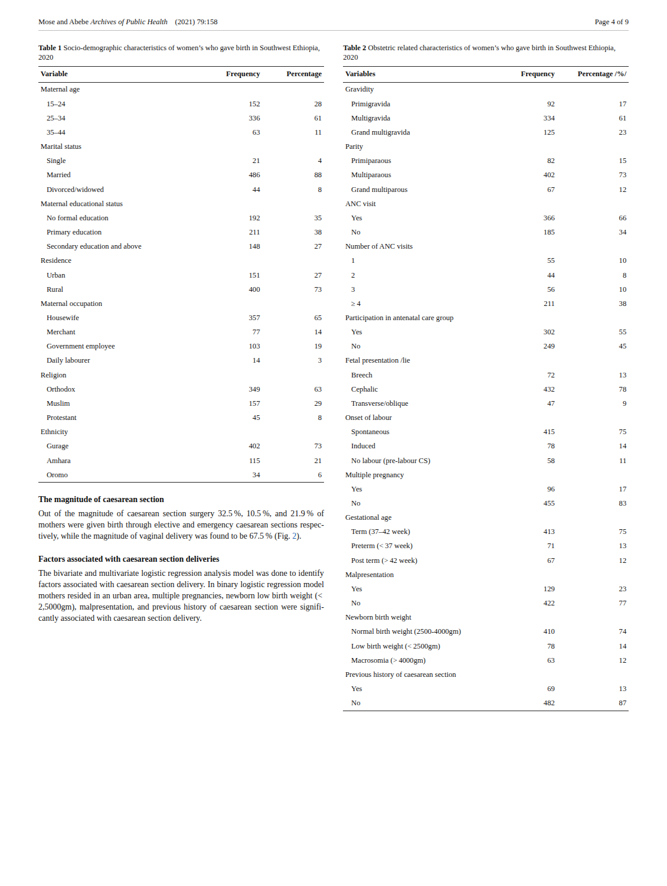Mose and Abebe Archives of Public Health (2021) 79:158
Page 4 of 9
Table 1 Socio-demographic characteristics of women’s who gave birth in Southwest Ethiopia, 2020
| Variable | Frequency | Percentage |
| --- | --- | --- |
| Maternal age | | |
| 15–24 | 152 | 28 |
| 25–34 | 336 | 61 |
| 35–44 | 63 | 11 |
| Marital status | | |
| Single | 21 | 4 |
| Married | 486 | 88 |
| Divorced/widowed | 44 | 8 |
| Maternal educational status | | |
| No formal education | 192 | 35 |
| Primary education | 211 | 38 |
| Secondary education and above | 148 | 27 |
| Residence | | |
| Urban | 151 | 27 |
| Rural | 400 | 73 |
| Maternal occupation | | |
| Housewife | 357 | 65 |
| Merchant | 77 | 14 |
| Government employee | 103 | 19 |
| Daily labourer | 14 | 3 |
| Religion | | |
| Orthodox | 349 | 63 |
| Muslim | 157 | 29 |
| Protestant | 45 | 8 |
| Ethnicity | | |
| Gurage | 402 | 73 |
| Amhara | 115 | 21 |
| Oromo | 34 | 6 |
The magnitude of caesarean section
Out of the magnitude of caesarean section surgery 32.5 %, 10.5 %, and 21.9 % of mothers were given birth through elective and emergency caesarean sections respectively, while the magnitude of vaginal delivery was found to be 67.5 % (Fig. 2).
Factors associated with caesarean section deliveries
The bivariate and multivariate logistic regression analysis model was done to identify factors associated with caesarean section delivery. In binary logistic regression model mothers resided in an urban area, multiple pregnancies, newborn low birth weight (< 2,5000gm), malpresentation, and previous history of caesarean section were significantly associated with caesarean section delivery.
Table 2 Obstetric related characteristics of women’s who gave birth in Southwest Ethiopia, 2020
| Variables | Frequency | Percentage /%/ |
| --- | --- | --- |
| Gravidity | | |
| Primigravida | 92 | 17 |
| Multigravida | 334 | 61 |
| Grand multigravida | 125 | 23 |
| Parity | | |
| Primiparaous | 82 | 15 |
| Multiparaous | 402 | 73 |
| Grand multiparous | 67 | 12 |
| ANC visit | | |
| Yes | 366 | 66 |
| No | 185 | 34 |
| Number of ANC visits | | |
| 1 | 55 | 10 |
| 2 | 44 | 8 |
| 3 | 56 | 10 |
| ≥ 4 | 211 | 38 |
| Participation in antenatal care group | | |
| Yes | 302 | 55 |
| No | 249 | 45 |
| Fetal presentation /lie | | |
| Breech | 72 | 13 |
| Cephalic | 432 | 78 |
| Transverse/oblique | 47 | 9 |
| Onset of labour | | |
| Spontaneous | 415 | 75 |
| Induced | 78 | 14 |
| No labour (pre-labour CS) | 58 | 11 |
| Multiple pregnancy | | |
| Yes | 96 | 17 |
| No | 455 | 83 |
| Gestational age | | |
| Term (37–42 week) | 413 | 75 |
| Preterm (< 37 week) | 71 | 13 |
| Post term (> 42 week) | 67 | 12 |
| Malpresentation | | |
| Yes | 129 | 23 |
| No | 422 | 77 |
| Newborn birth weight | | |
| Normal birth weight (2500-4000gm) | 410 | 74 |
| Low birth weight (< 2500gm) | 78 | 14 |
| Macrosomia (> 4000gm) | 63 | 12 |
| Previous history of caesarean section | | |
| Yes | 69 | 13 |
| No | 482 | 87 |